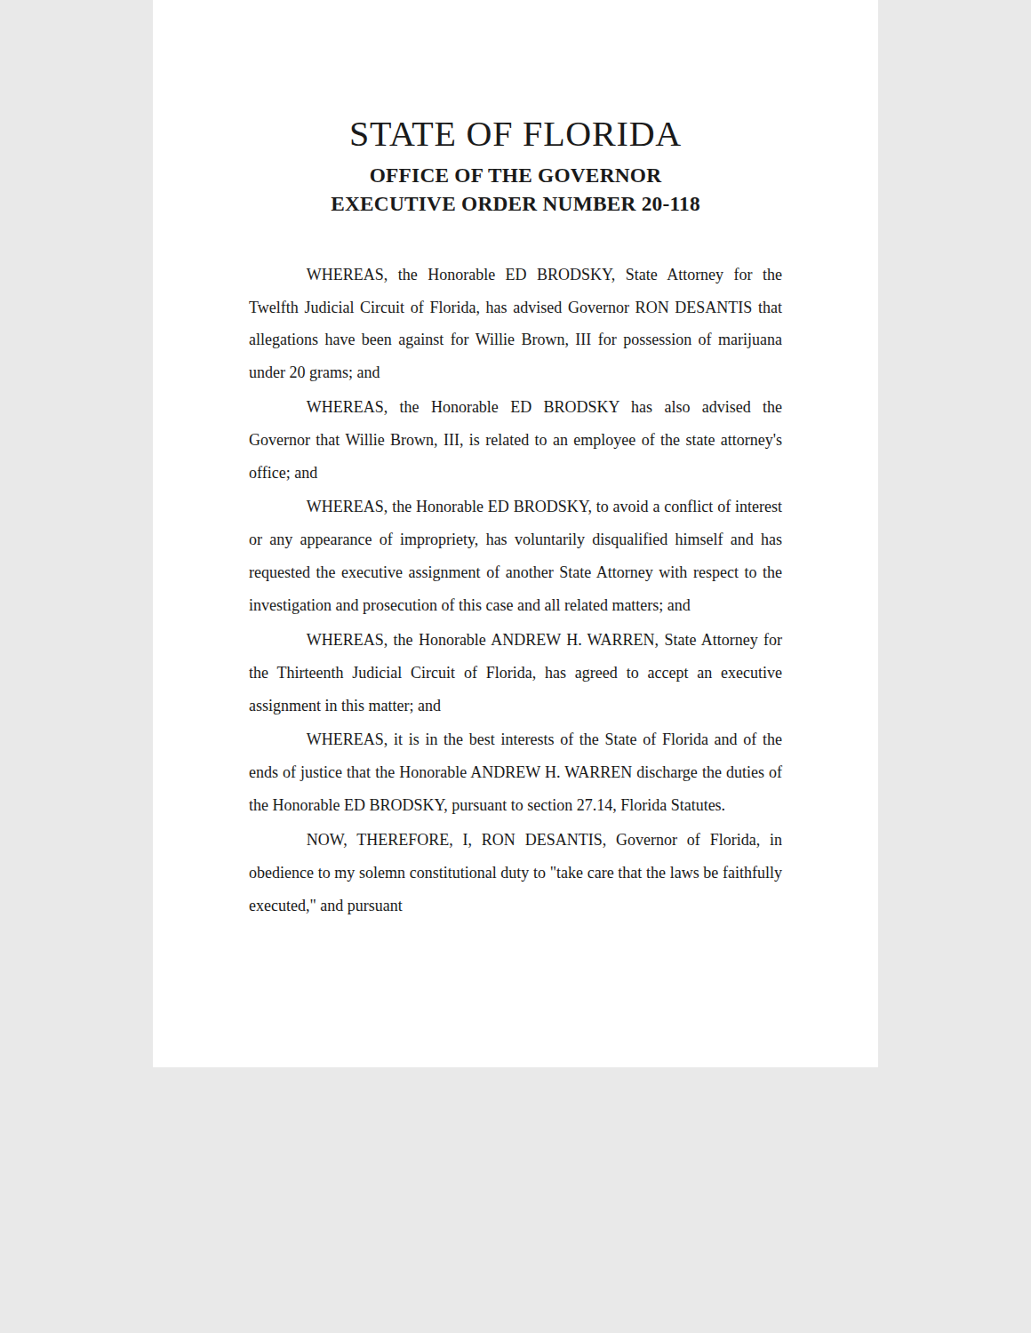STATE OF FLORIDA
OFFICE OF THE GOVERNOR
EXECUTIVE ORDER NUMBER 20-118
WHEREAS, the Honorable ED BRODSKY, State Attorney for the Twelfth Judicial Circuit of Florida, has advised Governor RON DESANTIS that allegations have been against for Willie Brown, III for possession of marijuana under 20 grams; and
WHEREAS, the Honorable ED BRODSKY has also advised the Governor that Willie Brown, III, is related to an employee of the state attorney's office; and
WHEREAS, the Honorable ED BRODSKY, to avoid a conflict of interest or any appearance of impropriety, has voluntarily disqualified himself and has requested the executive assignment of another State Attorney with respect to the investigation and prosecution of this case and all related matters; and
WHEREAS, the Honorable ANDREW H. WARREN, State Attorney for the Thirteenth Judicial Circuit of Florida, has agreed to accept an executive assignment in this matter; and
WHEREAS, it is in the best interests of the State of Florida and of the ends of justice that the Honorable ANDREW H. WARREN discharge the duties of the Honorable ED BRODSKY, pursuant to section 27.14, Florida Statutes.
NOW, THEREFORE, I, RON DESANTIS, Governor of Florida, in obedience to my solemn constitutional duty to "take care that the laws be faithfully executed," and pursuant